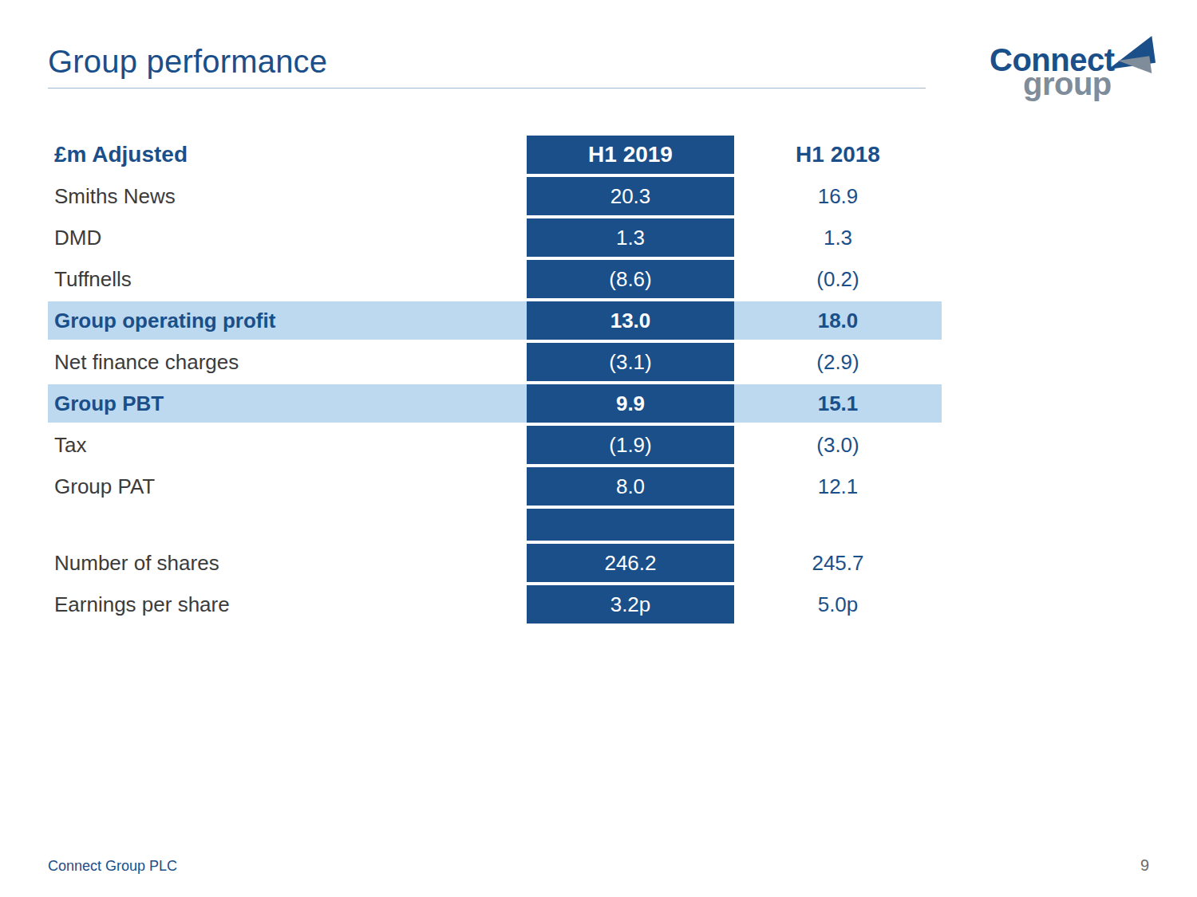Group performance
Connect group
| £m Adjusted | H1 2019 | H1 2018 |
| --- | --- | --- |
| Smiths News | 20.3 | 16.9 |
| DMD | 1.3 | 1.3 |
| Tuffnells | (8.6) | (0.2) |
| Group operating profit | 13.0 | 18.0 |
| Net finance charges | (3.1) | (2.9) |
| Group PBT | 9.9 | 15.1 |
| Tax | (1.9) | (3.0) |
| Group PAT | 8.0 | 12.1 |
| Number of shares | 246.2 | 245.7 |
| Earnings per share | 3.2p | 5.0p |
Connect Group PLC
9